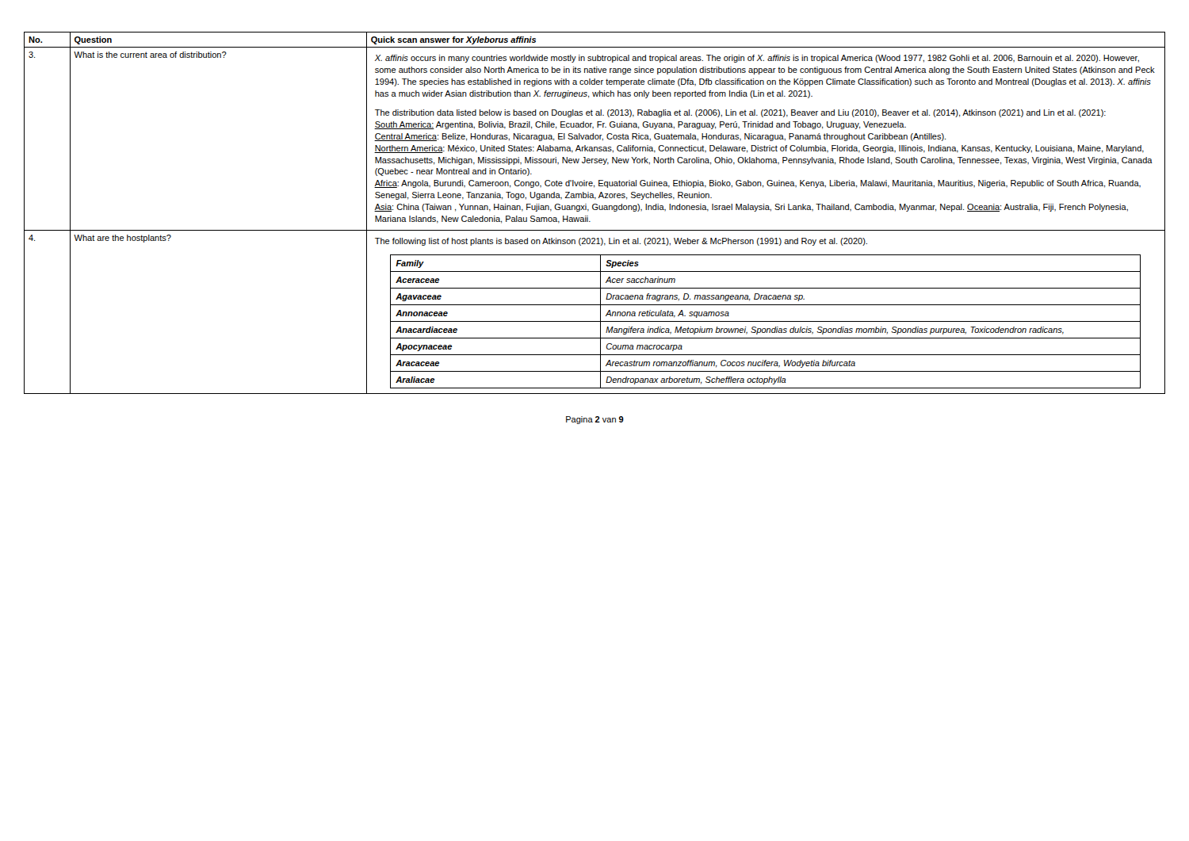| No. | Question | Quick scan answer for Xyleborus affinis |
| --- | --- | --- |
| 3. | What is the current area of distribution? | X. affinis occurs in many countries worldwide mostly in subtropical and tropical areas. The origin of X. affinis is in tropical America (Wood 1977, 1982 Gohli et al. 2006, Barnouin et al. 2020). However, some authors consider also North America to be in its native range since population distributions appear to be contiguous from Central America along the South Eastern United States (Atkinson and Peck 1994). The species has established in regions with a colder temperate climate (Dfa, Dfb classification on the Köppen Climate Classification) such as Toronto and Montreal (Douglas et al. 2013). X. affinis has a much wider Asian distribution than X. ferrugineus , which has only been reported from India (Lin et al. 2021). The distribution data listed below is based on Douglas et al. (2013), Rabaglia et al. (2006), Lin et al. (2021), Beaver and Liu (2010), Beaver et al. (2014), Atkinson (2021) and Lin et al. (2021): South America: Argentina, Bolivia, Brazil, Chile, Ecuador, Fr. Guiana, Guyana, Paraguay, Perú, Trinidad and Tobago, Uruguay, Venezuela. Central America : Belize, Honduras, Nicaragua, El Salvador, Costa Rica, Guatemala, Honduras, Nicaragua, Panamá throughout Caribbean (Antilles). Northern America : México, United States: Alabama, Arkansas, California, Connecticut, Delaware, District of Columbia, Florida, Georgia, Illinois, Indiana, Kansas, Kentucky, Louisiana, Maine, Maryland, Massachusetts, Michigan, Mississippi, Missouri, New Jersey, New York, North Carolina, Ohio, Oklahoma, Pennsylvania, Rhode Island, South Carolina, Tennessee, Texas, Virginia, West Virginia, Canada (Quebec - near Montreal and in Ontario). Africa : Angola, Burundi, Cameroon, Congo, Cote d'Ivoire, Equatorial Guinea, Ethiopia, Bioko, Gabon, Guinea, Kenya, Liberia, Malawi, Mauritania, Mauritius, Nigeria, Republic of South Africa, Ruanda, Senegal, Sierra Leone, Tanzania, Togo, Uganda, Zambia, Azores, Seychelles, Reunion. Asia : China (Taiwan , Yunnan, Hainan, Fujian, Guangxi, Guangdong), India, Indonesia, Israel Malaysia, Sri Lanka, Thailand, Cambodia, Myanmar, Nepal. Oceania : Australia, Fiji, French Polynesia, Mariana Islands, New Caledonia, Palau Samoa, Hawaii. |
| 4. | What are the hostplants? | The following list of host plants is based on Atkinson (2021), Lin et al. (2021), Weber & McPherson (1991) and Roy et al. (2020). / Family / Species / / --- / --- / / Aceraceae / Acer saccharinum / / Agavaceae / Dracaena fragrans, D. massangeana, Dracaena sp. / / Annonaceae / Annona reticulata, A. squamosa / / Anacardiaceae / Mangifera indica, Metopium brownei, Spondias dulcis, Spondias mombin, Spondias purpurea, Toxicodendron radicans, / / Apocynaceae / Couma macrocarpa / / Aracaceae / Arecastrum romanzoffianum, Cocos nucifera, Wodyetia bifurcata / / Araliacae / Dendropanax arboretum, Schefflera octophylla / |
Pagina 2 van 9